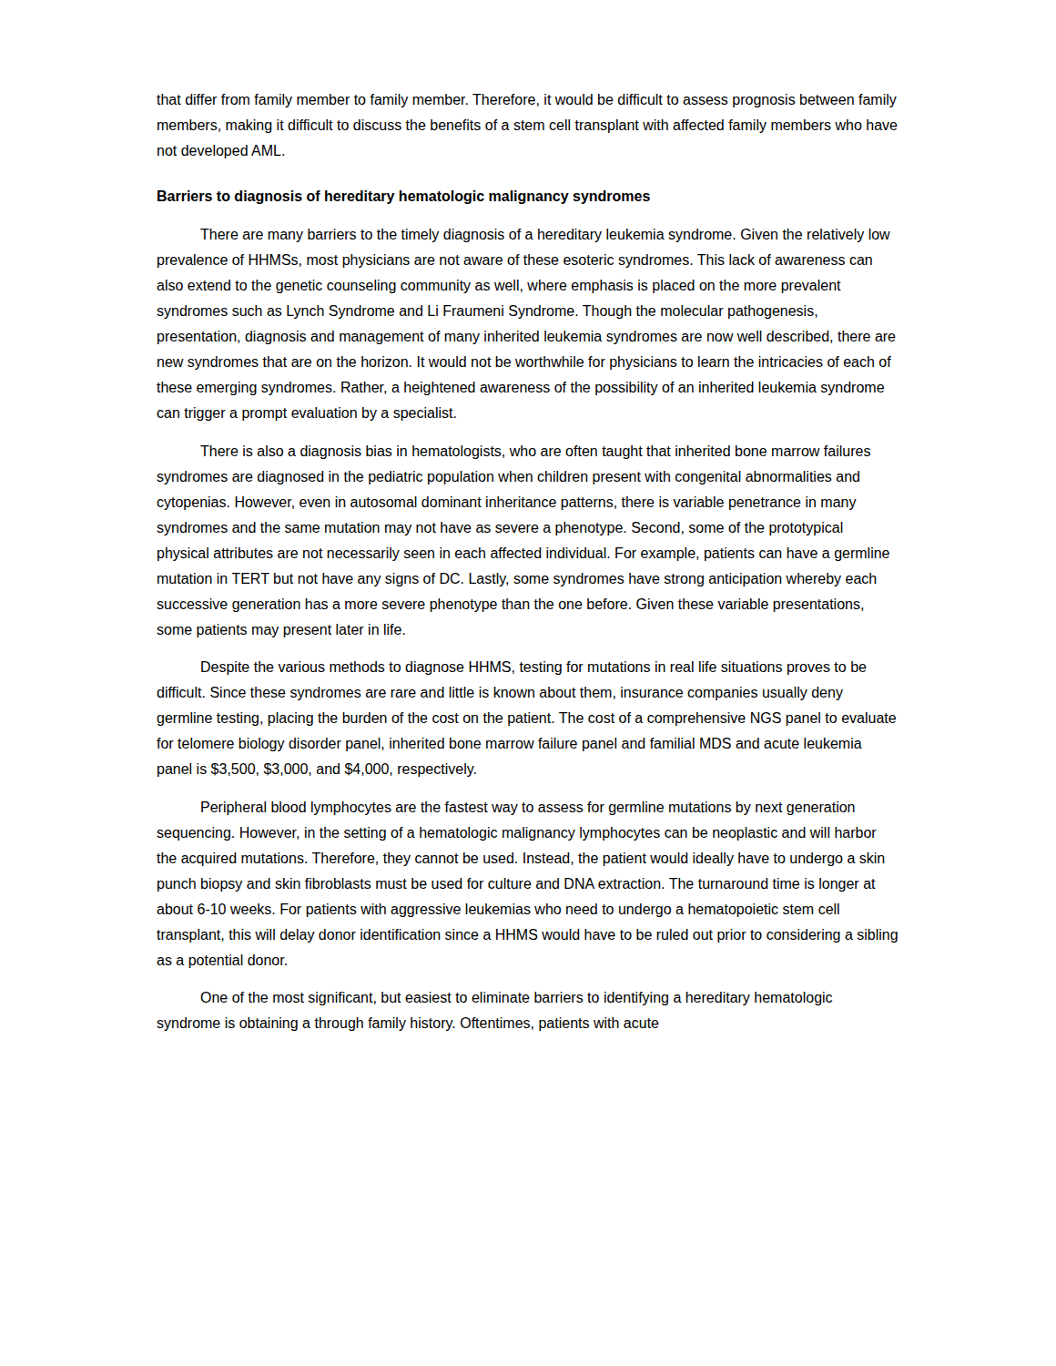that differ from family member to family member. Therefore, it would be difficult to assess prognosis between family members, making it difficult to discuss the benefits of a stem cell transplant with affected family members who have not developed AML.
Barriers to diagnosis of hereditary hematologic malignancy syndromes
There are many barriers to the timely diagnosis of a hereditary leukemia syndrome. Given the relatively low prevalence of HHMSs, most physicians are not aware of these esoteric syndromes. This lack of awareness can also extend to the genetic counseling community as well, where emphasis is placed on the more prevalent syndromes such as Lynch Syndrome and Li Fraumeni Syndrome. Though the molecular pathogenesis, presentation, diagnosis and management of many inherited leukemia syndromes are now well described, there are new syndromes that are on the horizon. It would not be worthwhile for physicians to learn the intricacies of each of these emerging syndromes. Rather, a heightened awareness of the possibility of an inherited leukemia syndrome can trigger a prompt evaluation by a specialist.
There is also a diagnosis bias in hematologists, who are often taught that inherited bone marrow failures syndromes are diagnosed in the pediatric population when children present with congenital abnormalities and cytopenias. However, even in autosomal dominant inheritance patterns, there is variable penetrance in many syndromes and the same mutation may not have as severe a phenotype. Second, some of the prototypical physical attributes are not necessarily seen in each affected individual. For example, patients can have a germline mutation in TERT but not have any signs of DC. Lastly, some syndromes have strong anticipation whereby each successive generation has a more severe phenotype than the one before. Given these variable presentations, some patients may present later in life.
Despite the various methods to diagnose HHMS, testing for mutations in real life situations proves to be difficult. Since these syndromes are rare and little is known about them, insurance companies usually deny germline testing, placing the burden of the cost on the patient. The cost of a comprehensive NGS panel to evaluate for telomere biology disorder panel, inherited bone marrow failure panel and familial MDS and acute leukemia panel is $3,500, $3,000, and $4,000, respectively.
Peripheral blood lymphocytes are the fastest way to assess for germline mutations by next generation sequencing. However, in the setting of a hematologic malignancy lymphocytes can be neoplastic and will harbor the acquired mutations. Therefore, they cannot be used. Instead, the patient would ideally have to undergo a skin punch biopsy and skin fibroblasts must be used for culture and DNA extraction. The turnaround time is longer at about 6-10 weeks. For patients with aggressive leukemias who need to undergo a hematopoietic stem cell transplant, this will delay donor identification since a HHMS would have to be ruled out prior to considering a sibling as a potential donor.
One of the most significant, but easiest to eliminate barriers to identifying a hereditary hematologic syndrome is obtaining a through family history. Oftentimes, patients with acute